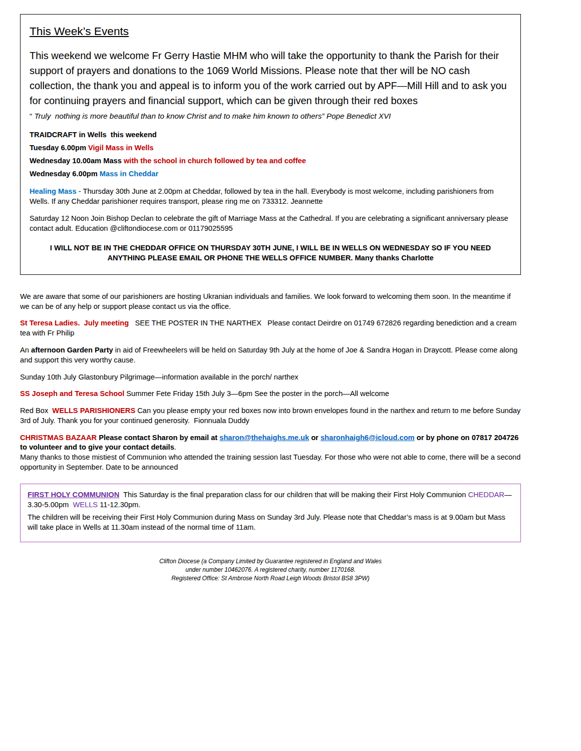This Week’s Events
This weekend we welcome Fr Gerry Hastie MHM who will take the opportunity to thank the Parish for their support of prayers and donations to the 1069 World Missions. Please note that ther will be NO cash collection, the thank you and appeal is to inform you of the work carried out by APF—Mill Hill and to ask you for continuing prayers and financial support, which can be given through their red boxes
“ Truly nothing is more beautiful than to know Christ and to make him known to others” Pope Benedict XVI
TRAIDCRAFT in Wells this weekend
Tuesday 6.00pm Vigil Mass in Wells
Wednesday 10.00am Mass with the school in church followed by tea and coffee
Wednesday 6.00pm Mass in Cheddar
Healing Mass - Thursday 30th June at 2.00pm at Cheddar, followed by tea in the hall. Everybody is most welcome, including parishioners from Wells. If any Cheddar parishioner requires transport, please ring me on 733312. Jeannette
Saturday 12 Noon Join Bishop Declan to celebrate the gift of Marriage Mass at the Cathedral. If you are celebrating a significant anniversary please contact adult. Education @cliftondiocese.com or 01179025595
I WILL NOT BE IN THE CHEDDAR OFFICE ON THURSDAY 30th JUNE, I WILL BE IN WELLS ON WEDNESDAY SO IF YOU NEED ANYTHING PLEASE EMAIL OR PHONE THE WELLS OFFICE NUMBER. Many thanks Charlotte
We are aware that some of our parishioners are hosting Ukranian individuals and families. We look forward to welcoming them soon. In the meantime if we can be of any help or support please contact us via the office.
St Teresa Ladies. July meeting SEE THE POSTER IN THE NARTHEX Please contact Deirdre on 01749 672826 regarding benediction and a cream tea with Fr Philip
An afternoon Garden Party in aid of Freewheelers will be held on Saturday 9th July at the home of Joe & Sandra Hogan in Draycott. Please come along and support this very worthy cause.
Sunday 10th July Glastonbury Pilgrimage—information available in the porch/ narthex
SS Joseph and Teresa School Summer Fete Friday 15th July 3—6pm See the poster in the porch—All welcome
Red Box WELLS PARISHIONERS Can you please empty your red boxes now into brown envelopes found in the narthex and return to me before Sunday 3rd of July. Thank you for your continued generosity. Fionnuala Duddy
CHRISTMAS BAZAAR Please contact Sharon by email at sharon@thehaighs.me.uk or sharonhaigh6@icloud.com or by phone on 07817 204726 to volunteer and to give your contact details.
Many thanks to those mistiest of Communion who attended the training session last Tuesday. For those who were not able to come, there will be a second opportunity in September. Date to be announced
FIRST HOLY COMMUNION This Saturday is the final preparation class for our children that will be making their First Holy Communion CHEDDAR— 3.30-5.00pm WELLS 11-12.30pm.
The children will be receiving their First Holy Communion during Mass on Sunday 3rd July. Please note that Cheddar’s mass is at 9.00am but Mass will take place in Wells at 11.30am instead of the normal time of 11am.
Clifton Diocese (a Company Limited by Guarantee registered in England and Wales
under number 10462076. A registered charity, number 1170168.
Registered Office: St Ambrose North Road Leigh Woods Bristol BS8 3PW)